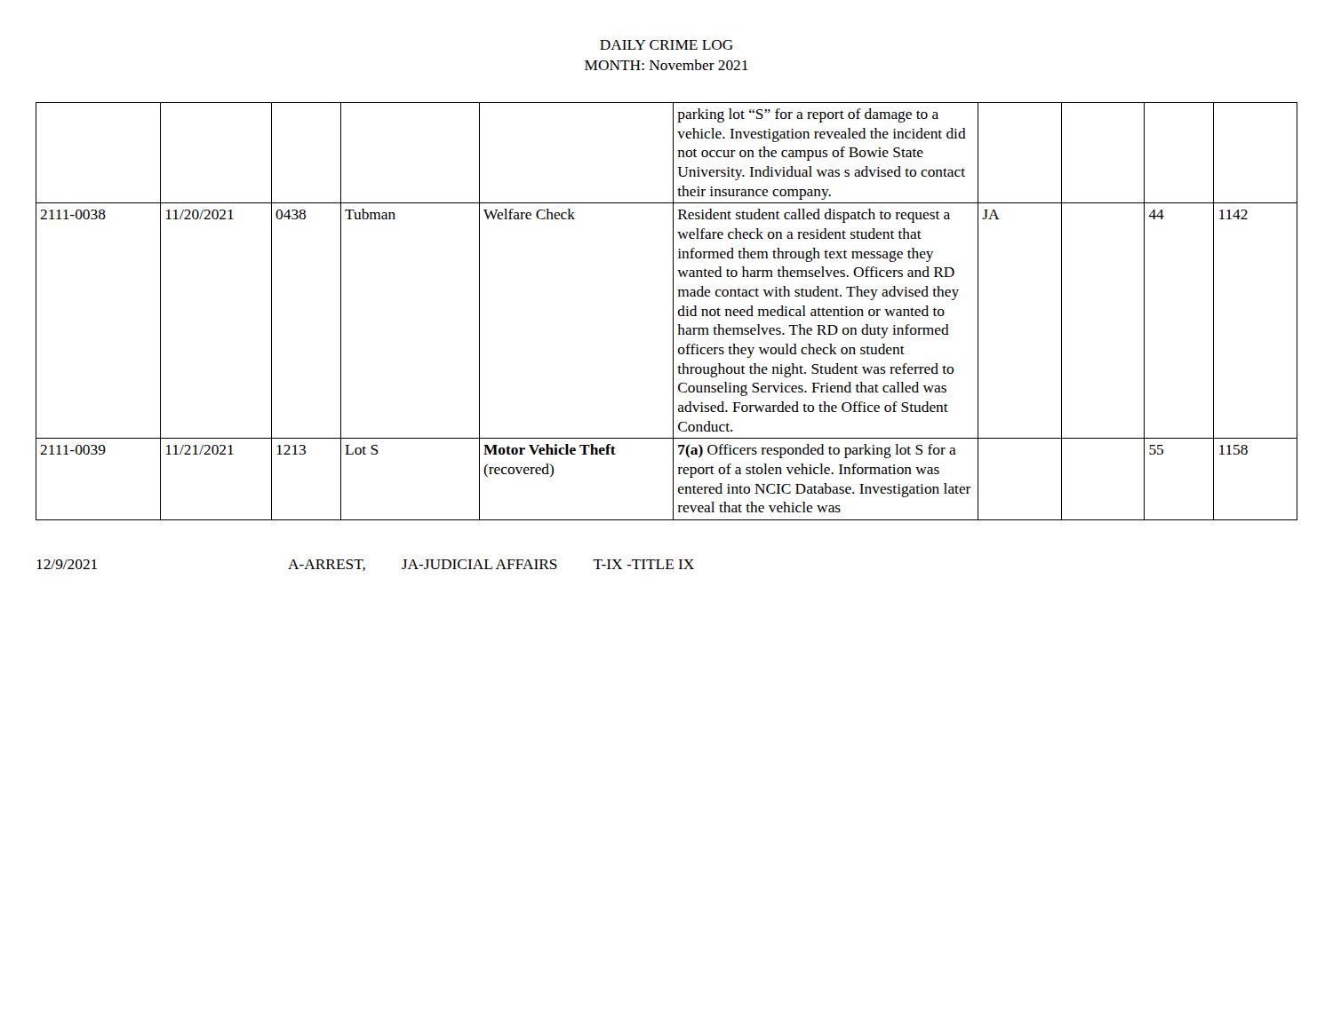DAILY CRIME LOG
MONTH: November 2021
| | | | | | parking lot “S” for a report of damage to a vehicle. Investigation revealed the incident did not occur on the campus of Bowie State University. Individual was s advised to contact their insurance company. | | | | |
| 2111-0038 | 11/20/2021 | 0438 | Tubman | Welfare Check | Resident student called dispatch to request a welfare check on a resident student that informed them through text message they wanted to harm themselves. Officers and RD made contact with student. They advised they did not need medical attention or wanted to harm themselves. The RD on duty informed officers they would check on student throughout the night. Student was referred to Counseling Services. Friend that called was advised. Forwarded to the Office of Student Conduct. | JA | | 44 | 1142 |
| 2111-0039 | 11/21/2021 | 1213 | Lot S | Motor Vehicle Theft (recovered) | 7(a) Officers responded to parking lot S for a report of a stolen vehicle. Information was entered into NCIC Database. Investigation later reveal that the vehicle was | | | 55 | 1158 |
12/9/2021
A-ARREST, JA-JUDICIAL AFFAIRS T-IX -TITLE IX